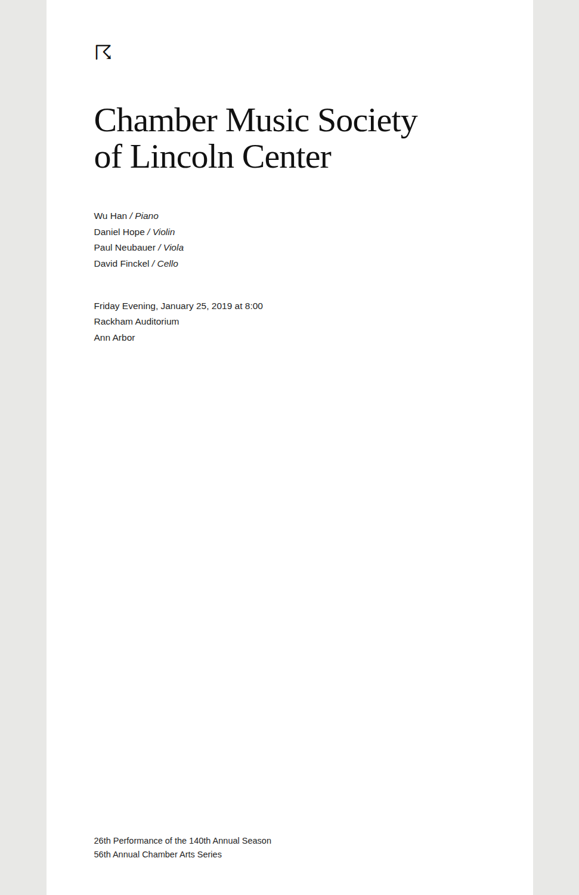☈
Chamber Music Society of Lincoln Center
Wu Han / Piano
Daniel Hope / Violin
Paul Neubauer / Viola
David Finckel / Cello
Friday Evening, January 25, 2019 at 8:00
Rackham Auditorium
Ann Arbor
26th Performance of the 140th Annual Season
56th Annual Chamber Arts Series